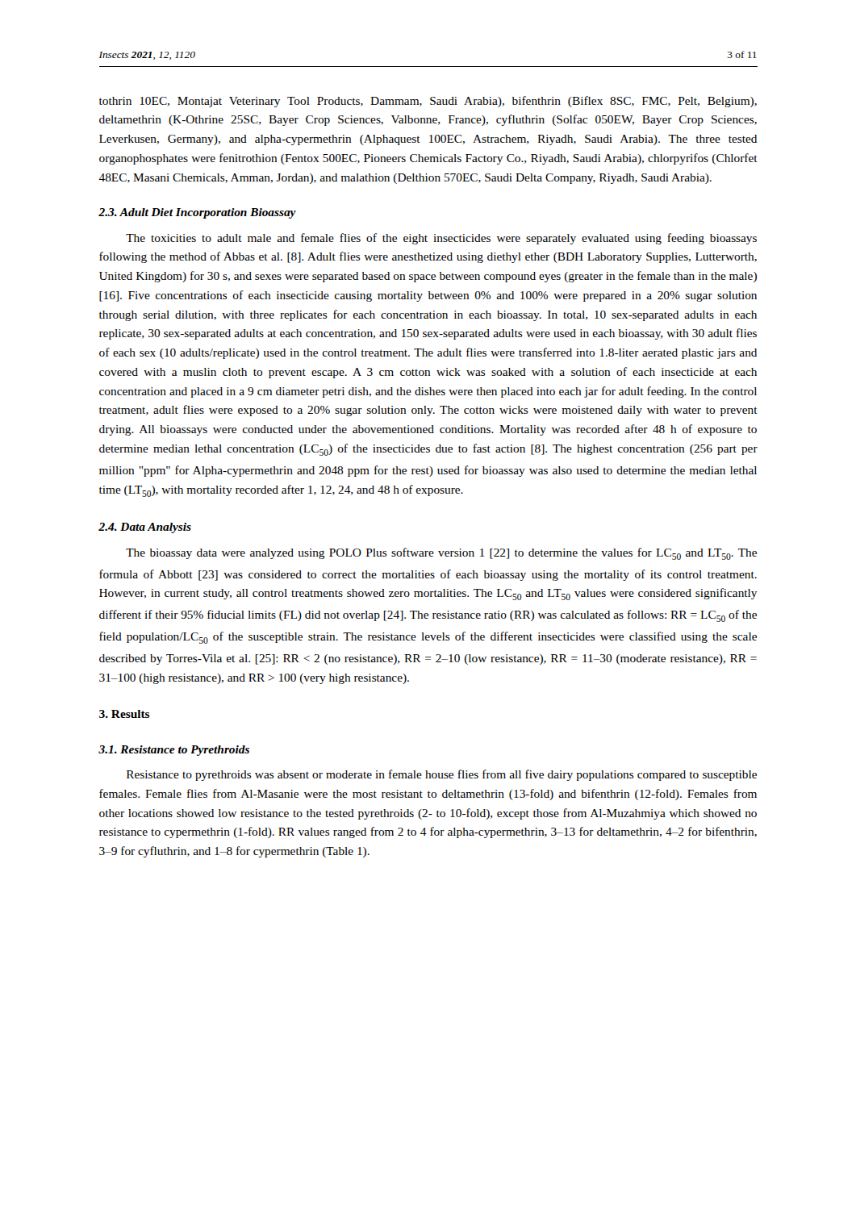Insects 2021, 12, 1120 3 of 11
tothrin 10EC, Montajat Veterinary Tool Products, Dammam, Saudi Arabia), bifenthrin (Biflex 8SC, FMC, Pelt, Belgium), deltamethrin (K-Othrine 25SC, Bayer Crop Sciences, Valbonne, France), cyfluthrin (Solfac 050EW, Bayer Crop Sciences, Leverkusen, Germany), and alpha-cypermethrin (Alphaquest 100EC, Astrachem, Riyadh, Saudi Arabia). The three tested organophosphates were fenitrothion (Fentox 500EC, Pioneers Chemicals Factory Co., Riyadh, Saudi Arabia), chlorpyrifos (Chlorfet 48EC, Masani Chemicals, Amman, Jordan), and malathion (Delthion 570EC, Saudi Delta Company, Riyadh, Saudi Arabia).
2.3. Adult Diet Incorporation Bioassay
The toxicities to adult male and female flies of the eight insecticides were separately evaluated using feeding bioassays following the method of Abbas et al. [8]. Adult flies were anesthetized using diethyl ether (BDH Laboratory Supplies, Lutterworth, United Kingdom) for 30 s, and sexes were separated based on space between compound eyes (greater in the female than in the male) [16]. Five concentrations of each insecticide causing mortality between 0% and 100% were prepared in a 20% sugar solution through serial dilution, with three replicates for each concentration in each bioassay. In total, 10 sex-separated adults in each replicate, 30 sex-separated adults at each concentration, and 150 sex-separated adults were used in each bioassay, with 30 adult flies of each sex (10 adults/replicate) used in the control treatment. The adult flies were transferred into 1.8-liter aerated plastic jars and covered with a muslin cloth to prevent escape. A 3 cm cotton wick was soaked with a solution of each insecticide at each concentration and placed in a 9 cm diameter petri dish, and the dishes were then placed into each jar for adult feeding. In the control treatment, adult flies were exposed to a 20% sugar solution only. The cotton wicks were moistened daily with water to prevent drying. All bioassays were conducted under the abovementioned conditions. Mortality was recorded after 48 h of exposure to determine median lethal concentration (LC50) of the insecticides due to fast action [8]. The highest concentration (256 part per million "ppm" for Alpha-cypermethrin and 2048 ppm for the rest) used for bioassay was also used to determine the median lethal time (LT50), with mortality recorded after 1, 12, 24, and 48 h of exposure.
2.4. Data Analysis
The bioassay data were analyzed using POLO Plus software version 1 [22] to determine the values for LC50 and LT50. The formula of Abbott [23] was considered to correct the mortalities of each bioassay using the mortality of its control treatment. However, in current study, all control treatments showed zero mortalities. The LC50 and LT50 values were considered significantly different if their 95% fiducial limits (FL) did not overlap [24]. The resistance ratio (RR) was calculated as follows: RR = LC50 of the field population/LC50 of the susceptible strain. The resistance levels of the different insecticides were classified using the scale described by Torres-Vila et al. [25]: RR < 2 (no resistance), RR = 2–10 (low resistance), RR = 11–30 (moderate resistance), RR = 31–100 (high resistance), and RR > 100 (very high resistance).
3. Results
3.1. Resistance to Pyrethroids
Resistance to pyrethroids was absent or moderate in female house flies from all five dairy populations compared to susceptible females. Female flies from Al-Masanie were the most resistant to deltamethrin (13-fold) and bifenthrin (12-fold). Females from other locations showed low resistance to the tested pyrethroids (2- to 10-fold), except those from Al-Muzahmiya which showed no resistance to cypermethrin (1-fold). RR values ranged from 2 to 4 for alpha-cypermethrin, 3–13 for deltamethrin, 4–2 for bifenthrin, 3–9 for cyfluthrin, and 1–8 for cypermethrin (Table 1).